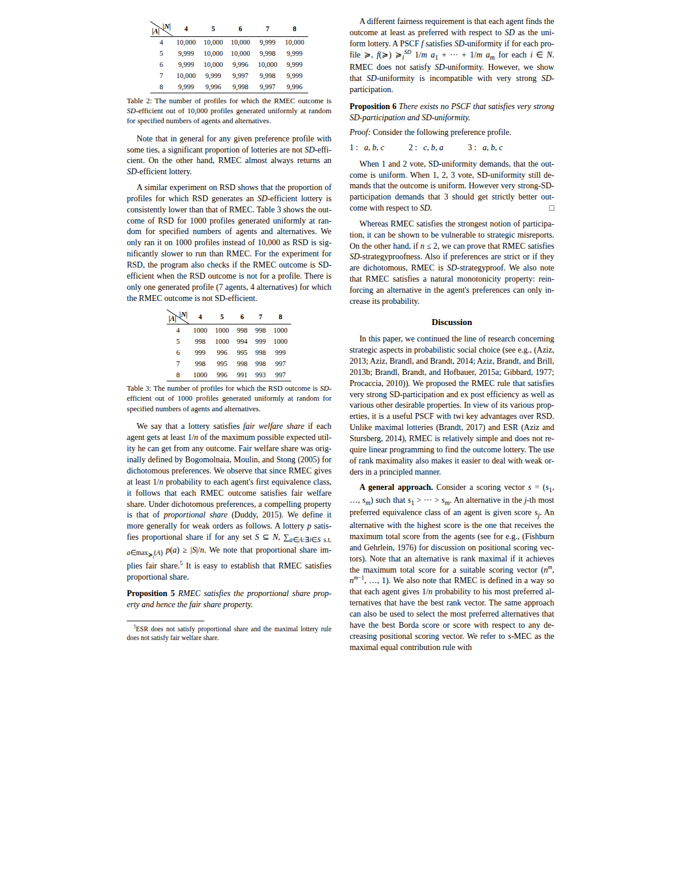| /N/ /A/ | 4 | 5 | 6 | 7 | 8 |
| --- | --- | --- | --- | --- | --- |
| 4 | 10,000 | 10,000 | 10,000 | 9,999 | 10,000 |
| 5 | 9,999 | 10,000 | 10,000 | 9,998 | 9,999 |
| 6 | 9,999 | 10,000 | 9,996 | 10,000 | 9,999 |
| 7 | 10,000 | 9,999 | 9,997 | 9,998 | 9,999 |
| 8 | 9,999 | 9,996 | 9,998 | 9,997 | 9,996 |
Table 2: The number of profiles for which the RMEC outcome is SD-efficient out of 10,000 profiles generated uniformly at random for specified numbers of agents and alternatives.
Note that in general for any given preference profile with some ties, a significant proportion of lotteries are not SD-efficient. On the other hand, RMEC almost always returns an SD-efficient lottery.
A similar experiment on RSD shows that the proportion of profiles for which RSD generates an SD-efficient lottery is consistently lower than that of RMEC. Table 3 shows the outcome of RSD for 1000 profiles generated uniformly at random for specified numbers of agents and alternatives. We only ran it on 1000 profiles instead of 10,000 as RSD is significantly slower to run than RMEC. For the experiment for RSD, the program also checks if the RMEC outcome is SD-efficient when the RSD outcome is not for a profile. There is only one generated profile (7 agents, 4 alternatives) for which the RMEC outcome is not SD-efficient.
| /N/ /A/ | 4 | 5 | 6 | 7 | 8 |
| --- | --- | --- | --- | --- | --- |
| 4 | 1000 | 1000 | 998 | 998 | 1000 |
| 5 | 998 | 1000 | 994 | 999 | 1000 |
| 6 | 999 | 996 | 995 | 998 | 999 |
| 7 | 998 | 995 | 998 | 998 | 997 |
| 8 | 1000 | 996 | 991 | 993 | 997 |
Table 3: The number of profiles for which the RSD outcome is SD-efficient out of 1000 profiles generated uniformly at random for specified numbers of agents and alternatives.
We say that a lottery satisfies fair welfare share if each agent gets at least 1/n of the maximum possible expected utility he can get from any outcome. Fair welfare share was originally defined by Bogomolnaia, Moulin, and Stong (2005) for dichotomous preferences. We observe that since RMEC gives at least 1/n probability to each agent's first equivalence class, it follows that each RMEC outcome satisfies fair welfare share. Under dichotomous preferences, a compelling property is that of proportional share (Duddy, 2015). We define it more generally for weak orders as follows. A lottery p satisfies proportional share if for any set S ⊆ N, ∑a∈A:∃i∈S s.t. a∈max≽i(A) p(a) ≥ |S|/n. We note that proportional share implies fair share.5 It is easy to establish that RMEC satisfies proportional share.
Proposition 5 RMEC satisfies the proportional share property and hence the fair share property.
5ESR does not satisfy proportional share and the maximal lottery rule does not satisfy fair welfare share.
A different fairness requirement is that each agent finds the outcome at least as preferred with respect to SD as the uniform lottery. A PSCF f satisfies SD-uniformity if for each profile ≽, f(≽) ≽iSD 1/m a1 + ··· + 1/m am for each i ∈ N. RMEC does not satisfy SD-uniformity. However, we show that SD-uniformity is incompatible with very strong SD-participation.
Proposition 6 There exists no PSCF that satisfies very strong SD-participation and SD-uniformity.
Proof: Consider the following preference profile.
1 : a, b, c 2 : c, b, a 3 : a, b, c
When 1 and 2 vote, SD-uniformity demands, that the outcome is uniform. When 1, 2, 3 vote, SD-uniformity still demands that the outcome is uniform. However very strong-SD-participation demands that 3 should get strictly better outcome with respect to SD. □
Whereas RMEC satisfies the strongest notion of participation, it can be shown to be vulnerable to strategic misreports. On the other hand, if n ≤ 2, we can prove that RMEC satisfies SD-strategyproofness. Also if preferences are strict or if they are dichotomous, RMEC is SD-strategyproof. We also note that RMEC satisfies a natural monotonicity property: reinforcing an alternative in the agent's preferences can only increase its probability.
Discussion
In this paper, we continued the line of research concerning strategic aspects in probabilistic social choice (see e.g., (Aziz, 2013; Aziz, Brandl, and Brandt, 2014; Aziz, Brandt, and Brill, 2013b; Brandl, Brandt, and Hofbauer, 2015a; Gibbard, 1977; Procaccia, 2010)). We proposed the RMEC rule that satisfies very strong SD-participation and ex post efficiency as well as various other desirable properties. In view of its various properties, it is a useful PSCF with twi key advantages over RSD. Unlike maximal lotteries (Brandt, 2017) and ESR (Aziz and Stursberg, 2014), RMEC is relatively simple and does not require linear programming to find the outcome lottery. The use of rank maximality also makes it easier to deal with weak orders in a principled manner.
A general approach. Consider a scoring vector s = (s1, …, sm) such that s1 > ··· > sm. An alternative in the j-th most preferred equivalence class of an agent is given score sj. An alternative with the highest score is the one that receives the maximum total score from the agents (see for e.g., (Fishburn and Gehrlein, 1976) for discussion on positional scoring vectors). Note that an alternative is rank maximal if it achieves the maximum total score for a suitable scoring vector (nm, nm−1, …, 1). We also note that RMEC is defined in a way so that each agent gives 1/n probability to his most preferred alternatives that have the best rank vector. The same approach can also be used to select the most preferred alternatives that have the best Borda score or score with respect to any decreasing positional scoring vector. We refer to s-MEC as the maximal equal contribution rule with